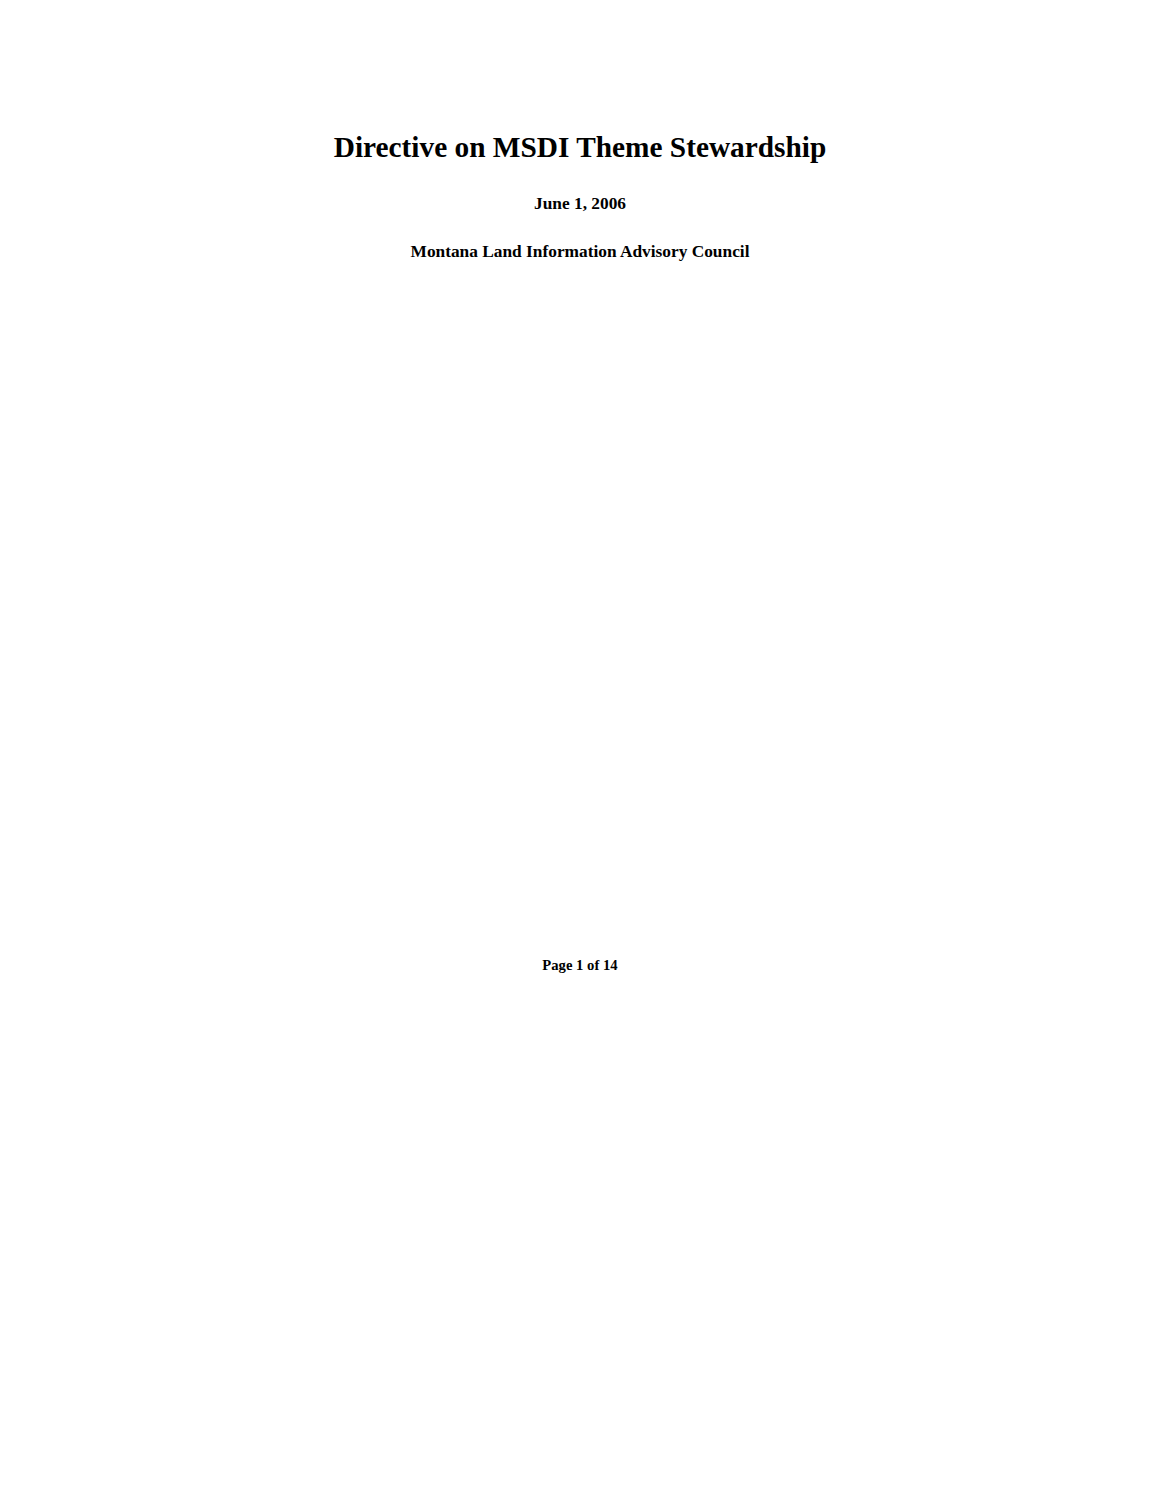Directive on MSDI Theme Stewardship
June 1, 2006
Montana Land Information Advisory Council
Page 1 of 14